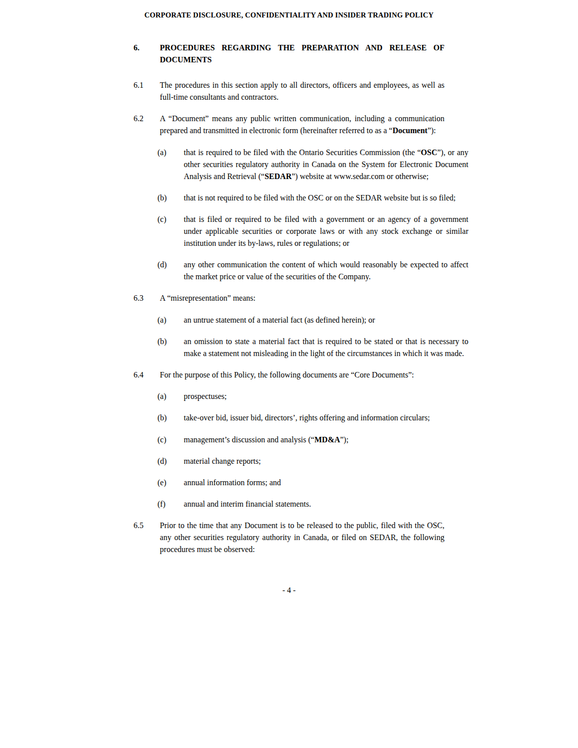CORPORATE DISCLOSURE, CONFIDENTIALITY AND INSIDER TRADING POLICY
| 6. | PROCEDURES REGARDING THE PREPARATION AND RELEASE OF DOCUMENTS |
6.1
The procedures in this section apply to all directors, officers and employees, as well as full-time consultants and contractors.
6.2
A “Document” means any public written communication, including a communication prepared and transmitted in electronic form (hereinafter referred to as a “Document”):
(a)
that is required to be filed with the Ontario Securities Commission (the “OSC”), or any other securities regulatory authority in Canada on the System for Electronic Document Analysis and Retrieval (“SEDAR”) website at www.sedar.com or otherwise;
(b)
that is not required to be filed with the OSC or on the SEDAR website but is so filed;
(c)
that is filed or required to be filed with a government or an agency of a government under applicable securities or corporate laws or with any stock exchange or similar institution under its by-laws, rules or regulations; or
(d)
any other communication the content of which would reasonably be expected to affect the market price or value of the securities of the Company.
6.3
A “misrepresentation” means:
(a)
an untrue statement of a material fact (as defined herein); or
(b)
an omission to state a material fact that is required to be stated or that is necessary to make a statement not misleading in the light of the circumstances in which it was made.
6.4
For the purpose of this Policy, the following documents are “Core Documents”:
(a)
prospectuses;
(b)
take-over bid, issuer bid, directors’, rights offering and information circulars;
(c)
management’s discussion and analysis (“MD&A”);
(d)
material change reports;
(e)
annual information forms; and
(f)
annual and interim financial statements.
6.5
Prior to the time that any Document is to be released to the public, filed with the OSC, any other securities regulatory authority in Canada, or filed on SEDAR, the following procedures must be observed:
- 4 -